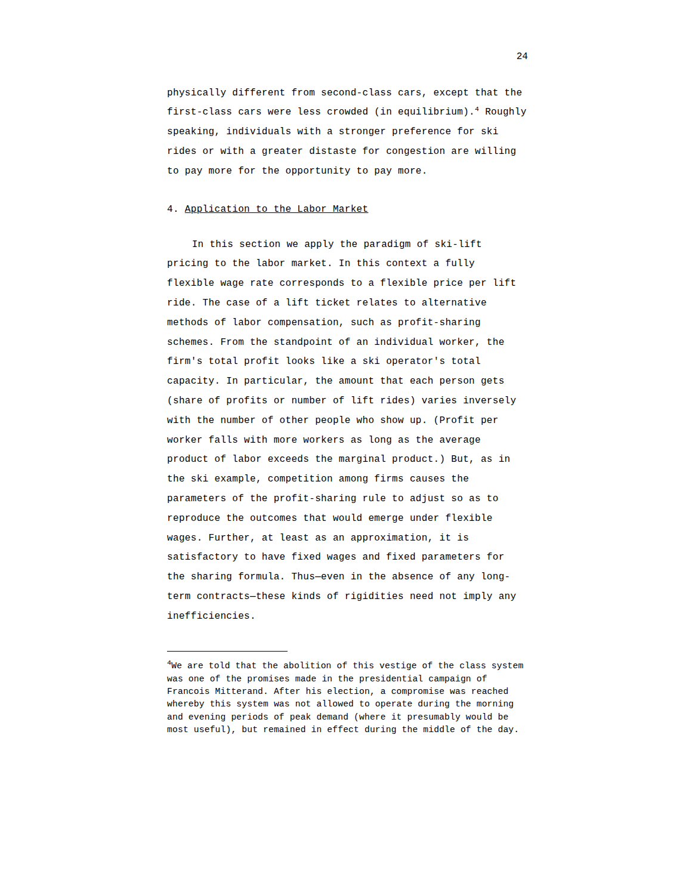24
physically different from second-class cars, except that the first-class cars were less crowded (in equilibrium).4 Roughly speaking, individuals with a stronger preference for ski rides or with a greater distaste for congestion are willing to pay more for the opportunity to pay more.
4. Application to the Labor Market
In this section we apply the paradigm of ski-lift pricing to the labor market. In this context a fully flexible wage rate corresponds to a flexible price per lift ride. The case of a lift ticket relates to alternative methods of labor compensation, such as profit-sharing schemes. From the standpoint of an individual worker, the firm's total profit looks like a ski operator's total capacity. In particular, the amount that each person gets (share of profits or number of lift rides) varies inversely with the number of other people who show up. (Profit per worker falls with more workers as long as the average product of labor exceeds the marginal product.) But, as in the ski example, competition among firms causes the parameters of the profit-sharing rule to adjust so as to reproduce the outcomes that would emerge under flexible wages. Further, at least as an approximation, it is satisfactory to have fixed wages and fixed parameters for the sharing formula. Thus—even in the absence of any long-term contracts—these kinds of rigidities need not imply any inefficiencies.
4We are told that the abolition of this vestige of the class system was one of the promises made in the presidential campaign of Francois Mitterand. After his election, a compromise was reached whereby this system was not allowed to operate during the morning and evening periods of peak demand (where it presumably would be most useful), but remained in effect during the middle of the day.